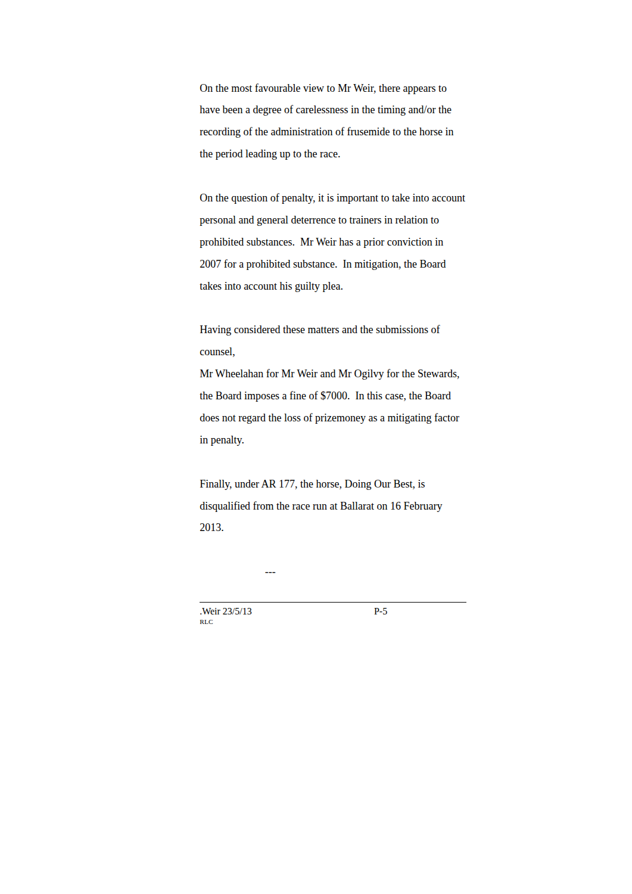On the most favourable view to Mr Weir, there appears to have been a degree of carelessness in the timing and/or the recording of the administration of frusemide to the horse in the period leading up to the race.
On the question of penalty, it is important to take into account personal and general deterrence to trainers in relation to prohibited substances. Mr Weir has a prior conviction in 2007 for a prohibited substance. In mitigation, the Board takes into account his guilty plea.
Having considered these matters and the submissions of counsel,
Mr Wheelahan for Mr Weir and Mr Ogilvy for the Stewards, the Board imposes a fine of $7000. In this case, the Board does not regard the loss of prizemoney as a mitigating factor in penalty.
Finally, under AR 177, the horse, Doing Our Best, is disqualified from the race run at Ballarat on 16 February 2013.
---
.Weir 23/5/13 P-5 RLC